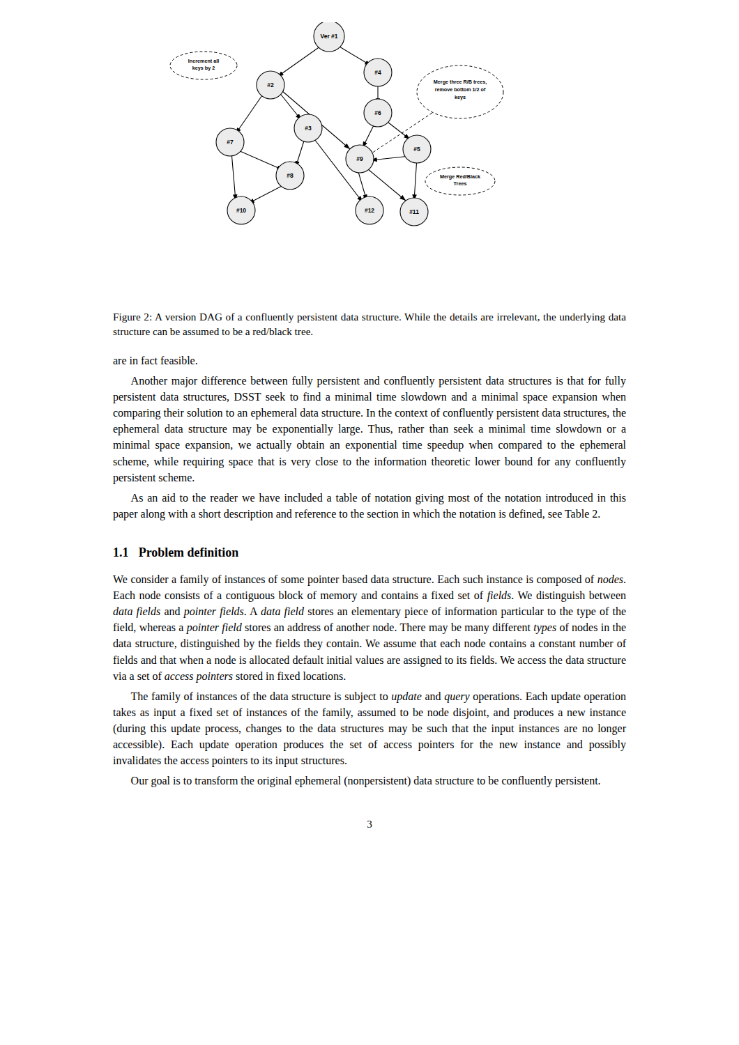Ver #1 #2 #4 #3 #6 #7 #5 #9 #8 #10 #12 #11 Increment all keys by 2 Merge three R/B trees, remove bottom 1/2 of keys Merge Red/Black Trees
Figure 2: A version DAG of a confluently persistent data structure. While the details are irrelevant, the underlying data structure can be assumed to be a red/black tree.
are in fact feasible.
Another major difference between fully persistent and confluently persistent data structures is that for fully persistent data structures, DSST seek to find a minimal time slowdown and a minimal space expansion when comparing their solution to an ephemeral data structure. In the context of confluently persistent data structures, the ephemeral data structure may be exponentially large. Thus, rather than seek a minimal time slowdown or a minimal space expansion, we actually obtain an exponential time speedup when compared to the ephemeral scheme, while requiring space that is very close to the information theoretic lower bound for any confluently persistent scheme.
As an aid to the reader we have included a table of notation giving most of the notation introduced in this paper along with a short description and reference to the section in which the notation is defined, see Table 2.
1.1 Problem definition
We consider a family of instances of some pointer based data structure. Each such instance is composed of nodes. Each node consists of a contiguous block of memory and contains a fixed set of fields. We distinguish between data fields and pointer fields. A data field stores an elementary piece of information particular to the type of the field, whereas a pointer field stores an address of another node. There may be many different types of nodes in the data structure, distinguished by the fields they contain. We assume that each node contains a constant number of fields and that when a node is allocated default initial values are assigned to its fields. We access the data structure via a set of access pointers stored in fixed locations.
The family of instances of the data structure is subject to update and query operations. Each update operation takes as input a fixed set of instances of the family, assumed to be node disjoint, and produces a new instance (during this update process, changes to the data structures may be such that the input instances are no longer accessible). Each update operation produces the set of access pointers for the new instance and possibly invalidates the access pointers to its input structures.
Our goal is to transform the original ephemeral (nonpersistent) data structure to be confluently persistent.
3